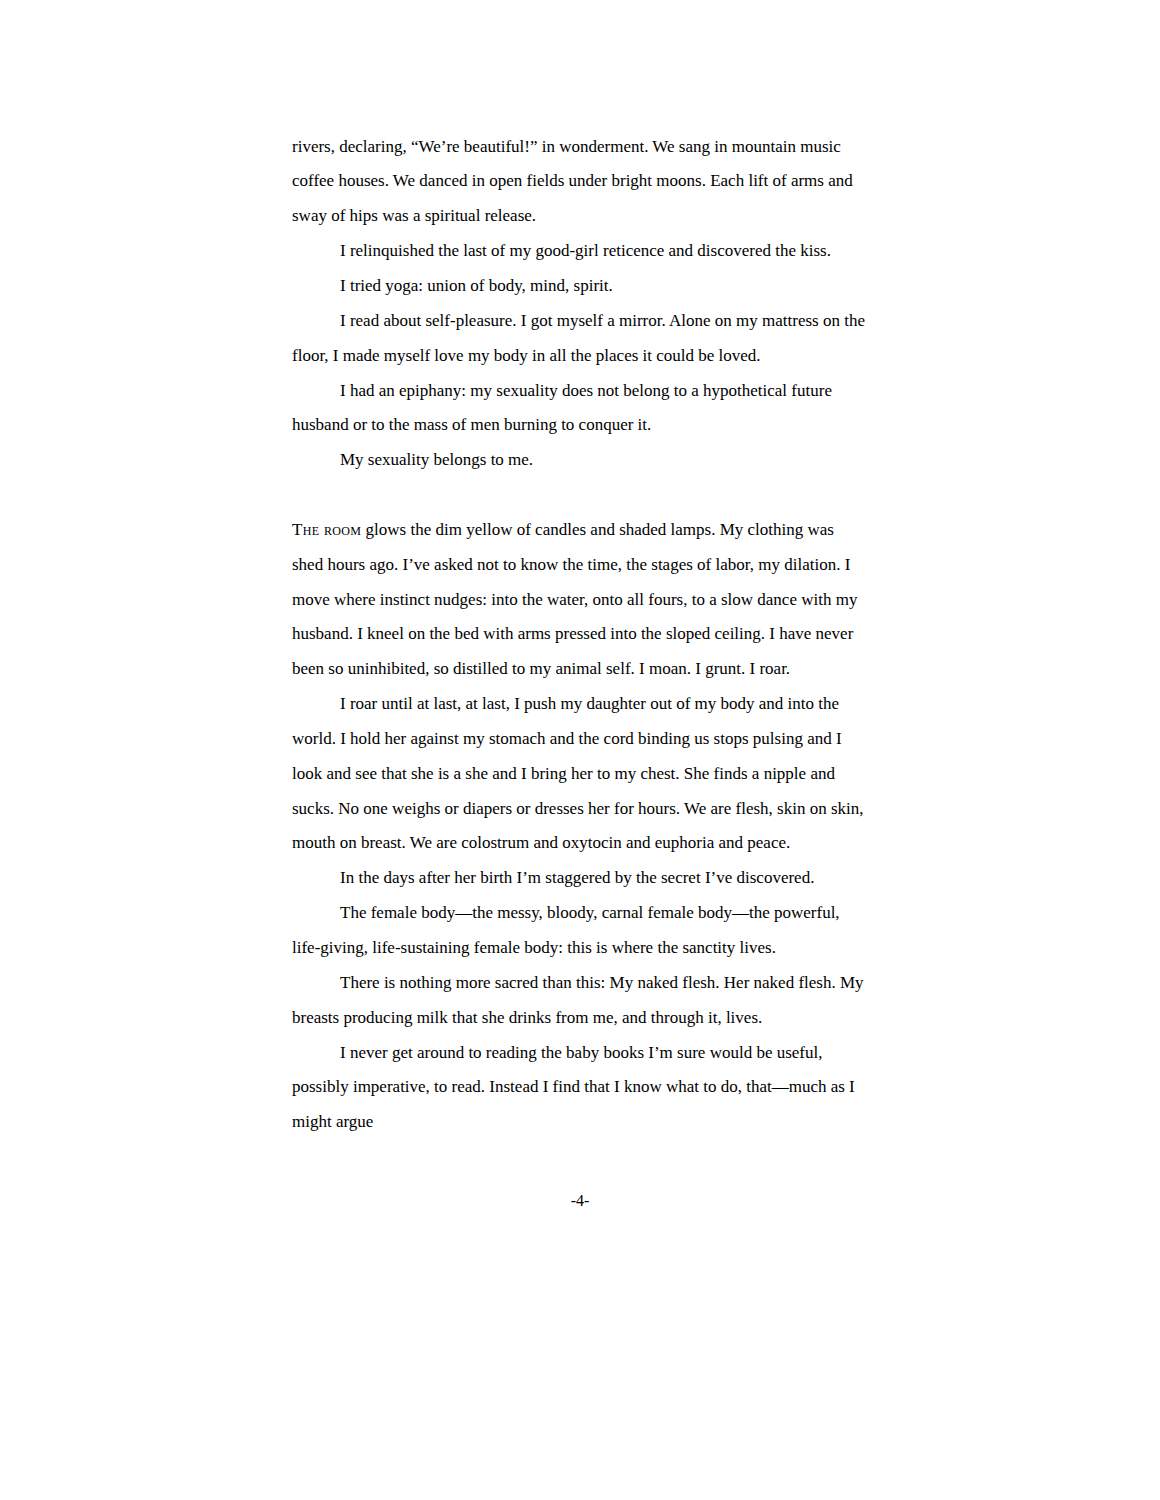rivers, declaring, “We’re beautiful!” in wonderment. We sang in mountain music coffee houses. We danced in open fields under bright moons. Each lift of arms and sway of hips was a spiritual release.
I relinquished the last of my good-girl reticence and discovered the kiss.
I tried yoga: union of body, mind, spirit.
I read about self-pleasure. I got myself a mirror. Alone on my mattress on the floor, I made myself love my body in all the places it could be loved.
I had an epiphany: my sexuality does not belong to a hypothetical future husband or to the mass of men burning to conquer it.
My sexuality belongs to me.
The room glows the dim yellow of candles and shaded lamps. My clothing was shed hours ago. I’ve asked not to know the time, the stages of labor, my dilation. I move where instinct nudges: into the water, onto all fours, to a slow dance with my husband. I kneel on the bed with arms pressed into the sloped ceiling. I have never been so uninhibited, so distilled to my animal self. I moan. I grunt. I roar.
I roar until at last, at last, I push my daughter out of my body and into the world. I hold her against my stomach and the cord binding us stops pulsing and I look and see that she is a she and I bring her to my chest. She finds a nipple and sucks. No one weighs or diapers or dresses her for hours. We are flesh, skin on skin, mouth on breast. We are colostrum and oxytocin and euphoria and peace.
In the days after her birth I’m staggered by the secret I’ve discovered.
The female body—the messy, bloody, carnal female body—the powerful, life-giving, life-sustaining female body: this is where the sanctity lives.
There is nothing more sacred than this: My naked flesh. Her naked flesh. My breasts producing milk that she drinks from me, and through it, lives.
I never get around to reading the baby books I’m sure would be useful, possibly imperative, to read. Instead I find that I know what to do, that—much as I might argue
-4-